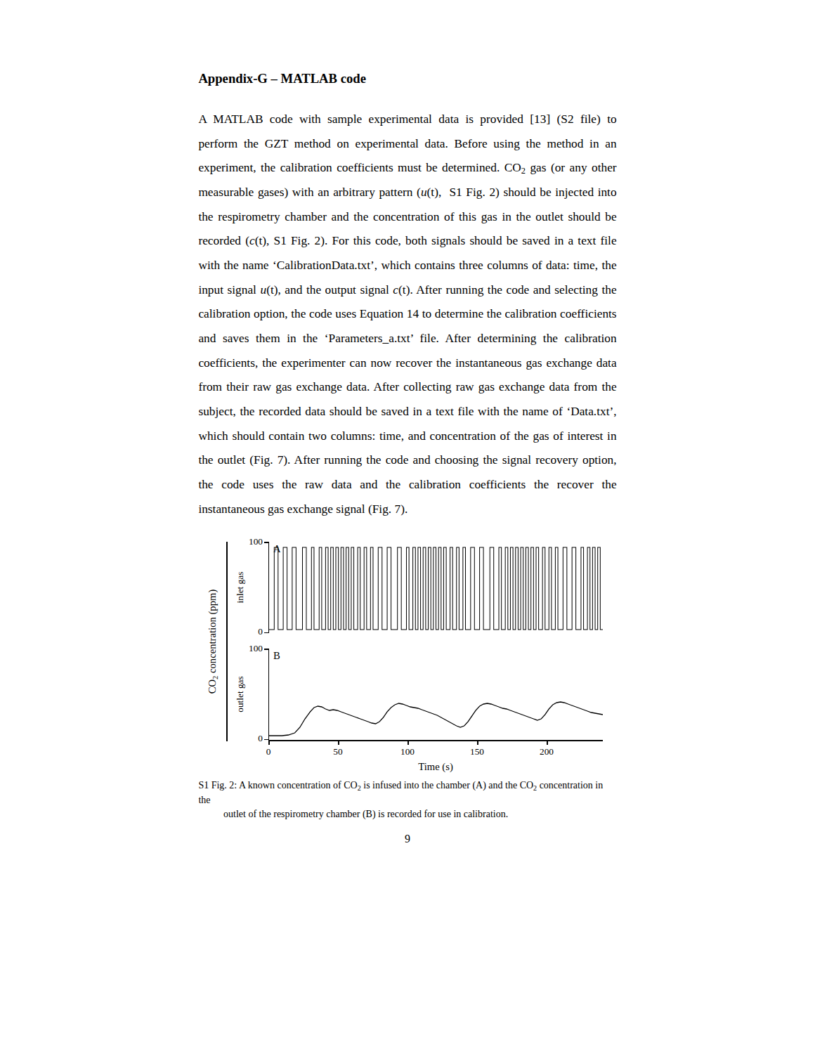Appendix-G – MATLAB code
A MATLAB code with sample experimental data is provided [13] (S2 file) to perform the GZT method on experimental data. Before using the method in an experiment, the calibration coefficients must be determined. CO2 gas (or any other measurable gases) with an arbitrary pattern (u(t), S1 Fig. 2) should be injected into the respirometry chamber and the concentration of this gas in the outlet should be recorded (c(t), S1 Fig. 2). For this code, both signals should be saved in a text file with the name ‘CalibrationData.txt’, which contains three columns of data: time, the input signal u(t), and the output signal c(t). After running the code and selecting the calibration option, the code uses Equation 14 to determine the calibration coefficients and saves them in the ‘Parameters_a.txt’ file. After determining the calibration coefficients, the experimenter can now recover the instantaneous gas exchange data from their raw gas exchange data. After collecting raw gas exchange data from the subject, the recorded data should be saved in a text file with the name of ‘Data.txt’, which should contain two columns: time, and concentration of the gas of interest in the outlet (Fig. 7). After running the code and choosing the signal recovery option, the code uses the raw data and the calibration coefficients the recover the instantaneous gas exchange signal (Fig. 7).
CO2 concentration (ppm)
inlet gas
outlet gas
A
100
0
B
100
0
0
50
100
150
200
Time (s)
S1 Fig. 2: A known concentration of CO2 is infused into the chamber (A) and the CO2 concentration in the outlet of the respirometry chamber (B) is recorded for use in calibration.
9